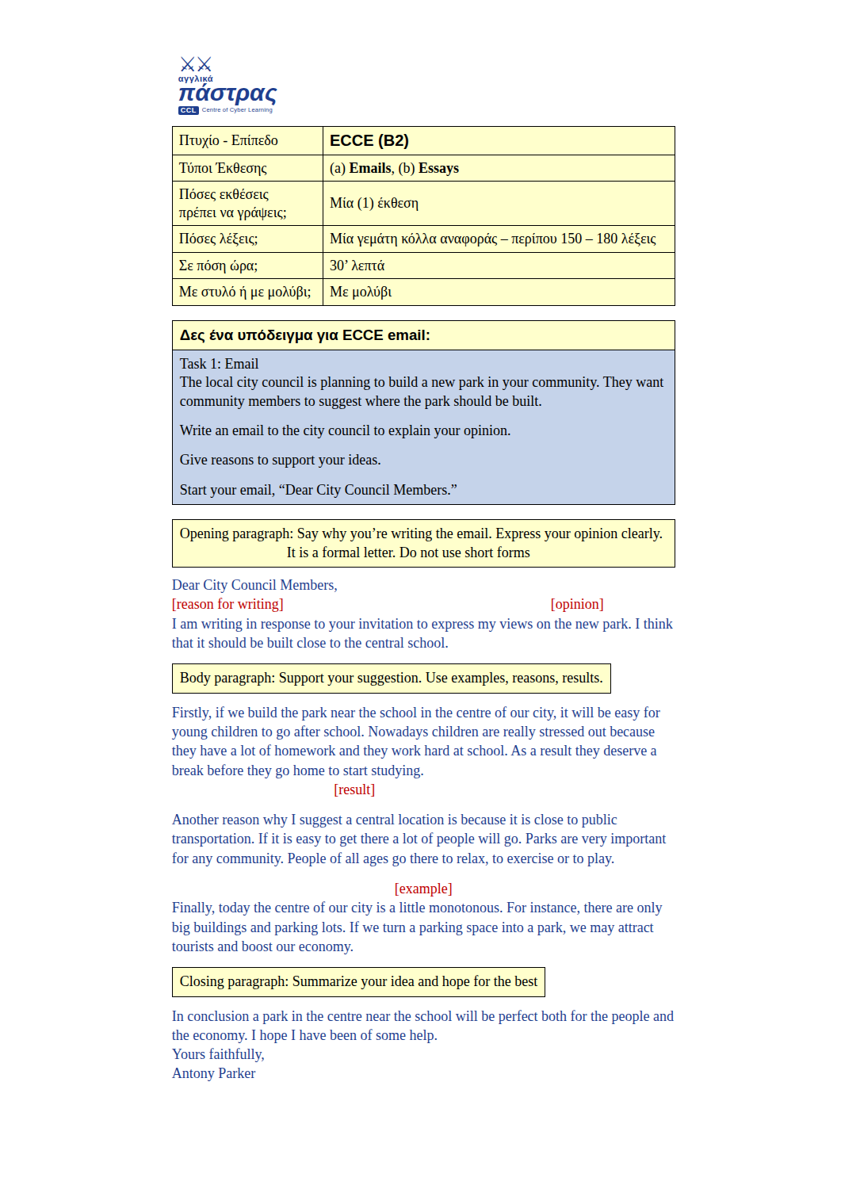⚔⚔ αγγλικά πάστρας CCL Centre of Cyber Learning
| Πτυχίο - Επίπεδο | ECCE (B2) |
| Τύποι Έκθεσης | (a) Emails , (b) Essays |
| Πόσες εκθέσεις πρέπει να γράψεις; | Μία (1) έκθεση |
| Πόσες λέξεις; | Μία γεμάτη κόλλα αναφοράς – περίπου 150 – 180 λέξεις |
| Σε πόση ώρα; | 30’ λεπτά |
| Με στυλό ή με μολύβι; | Με μολύβι |
Δες ένα υπόδειγμα για ECCE email:
Task 1: Email
The local city council is planning to build a new park in your community. They want community members to suggest where the park should be built.
Write an email to the city council to explain your opinion.
Give reasons to support your ideas.
Start your email, “Dear City Council Members.”
Opening paragraph: Say why you’re writing the email. Express your opinion clearly. It is a formal letter. Do not use short forms
Dear City Council Members,
[reason for writing] [opinion]
I am writing in response to your invitation to express my views on the new park. I think that it should be built close to the central school.
Body paragraph: Support your suggestion. Use examples, reasons, results.
Firstly, if we build the park near the school in the centre of our city, it will be easy for young children to go after school. Nowadays children are really stressed out because they have a lot of homework and they work hard at school. As a result they deserve a break before they go home to start studying.
[result]
Another reason why I suggest a central location is because it is close to public transportation. If it is easy to get there a lot of people will go. Parks are very important for any community. People of all ages go there to relax, to exercise or to play.
[example]
Finally, today the centre of our city is a little monotonous. For instance, there are only big buildings and parking lots. If we turn a parking space into a park, we may attract tourists and boost our economy.
Closing paragraph: Summarize your idea and hope for the best
In conclusion a park in the centre near the school will be perfect both for the people and the economy. I hope I have been of some help.
Yours faithfully,
Antony Parker